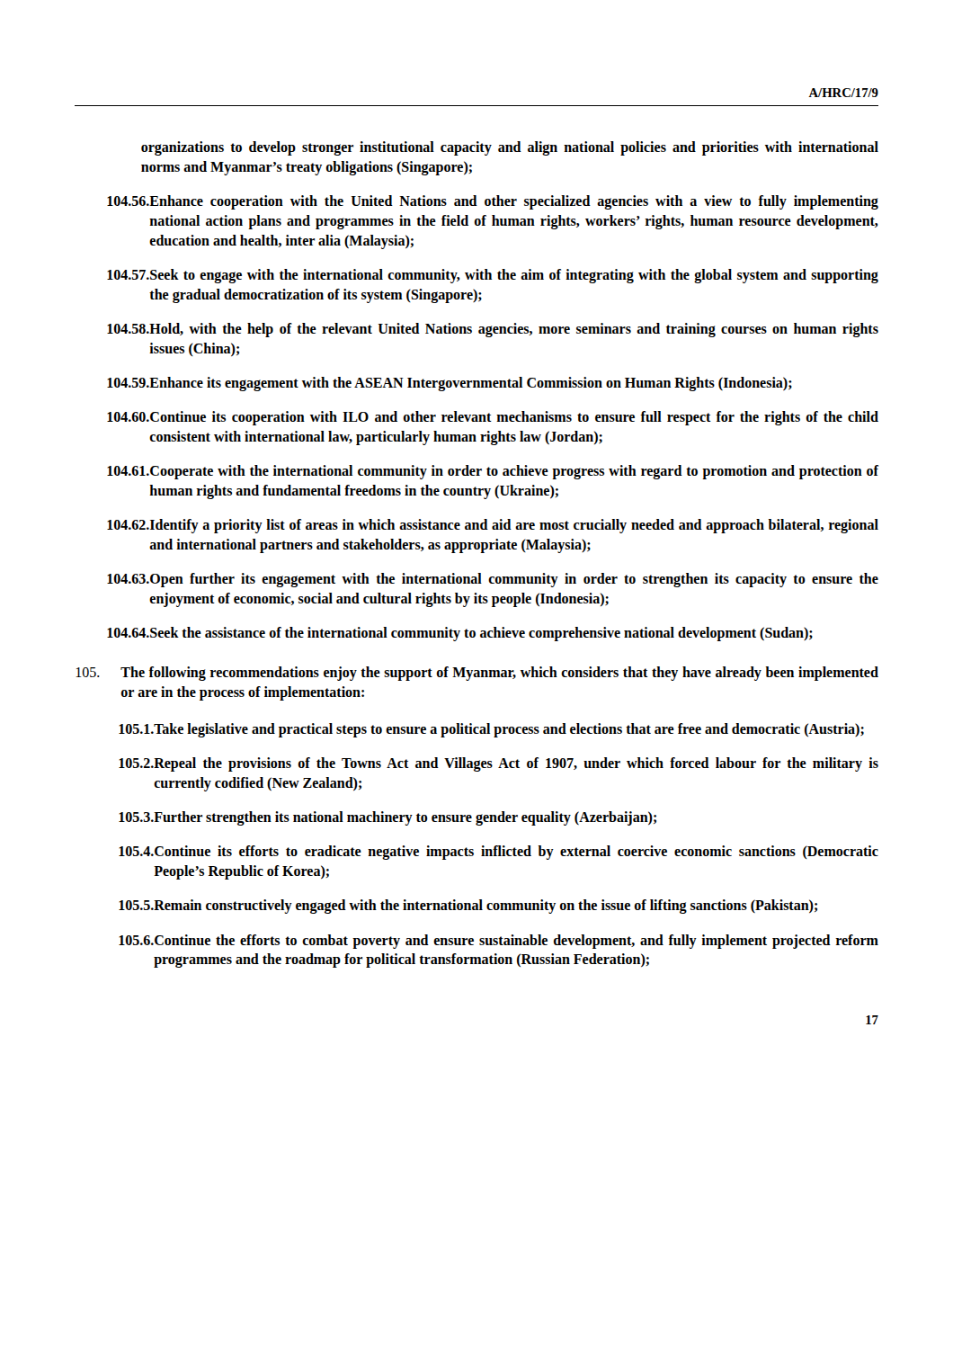A/HRC/17/9
organizations to develop stronger institutional capacity and align national policies and priorities with international norms and Myanmar’s treaty obligations (Singapore);
104.56.
Enhance cooperation with the United Nations and other specialized agencies with a view to fully implementing national action plans and programmes in the field of human rights, workers’ rights, human resource development, education and health, inter alia (Malaysia);
104.57.
Seek to engage with the international community, with the aim of integrating with the global system and supporting the gradual democratization of its system (Singapore);
104.58.
Hold, with the help of the relevant United Nations agencies, more seminars and training courses on human rights issues (China);
104.59.
Enhance its engagement with the ASEAN Intergovernmental Commission on Human Rights (Indonesia);
104.60.
Continue its cooperation with ILO and other relevant mechanisms to ensure full respect for the rights of the child consistent with international law, particularly human rights law (Jordan);
104.61.
Cooperate with the international community in order to achieve progress with regard to promotion and protection of human rights and fundamental freedoms in the country (Ukraine);
104.62.
Identify a priority list of areas in which assistance and aid are most crucially needed and approach bilateral, regional and international partners and stakeholders, as appropriate (Malaysia);
104.63.
Open further its engagement with the international community in order to strengthen its capacity to ensure the enjoyment of economic, social and cultural rights by its people (Indonesia);
104.64.
Seek the assistance of the international community to achieve comprehensive national development (Sudan);
105.
The following recommendations enjoy the support of Myanmar, which considers that they have already been implemented or are in the process of implementation:
105.1.
Take legislative and practical steps to ensure a political process and elections that are free and democratic (Austria);
105.2.
Repeal the provisions of the Towns Act and Villages Act of 1907, under which forced labour for the military is currently codified (New Zealand);
105.3.
Further strengthen its national machinery to ensure gender equality (Azerbaijan);
105.4.
Continue its efforts to eradicate negative impacts inflicted by external coercive economic sanctions (Democratic People’s Republic of Korea);
105.5.
Remain constructively engaged with the international community on the issue of lifting sanctions (Pakistan);
105.6.
Continue the efforts to combat poverty and ensure sustainable development, and fully implement projected reform programmes and the roadmap for political transformation (Russian Federation);
17